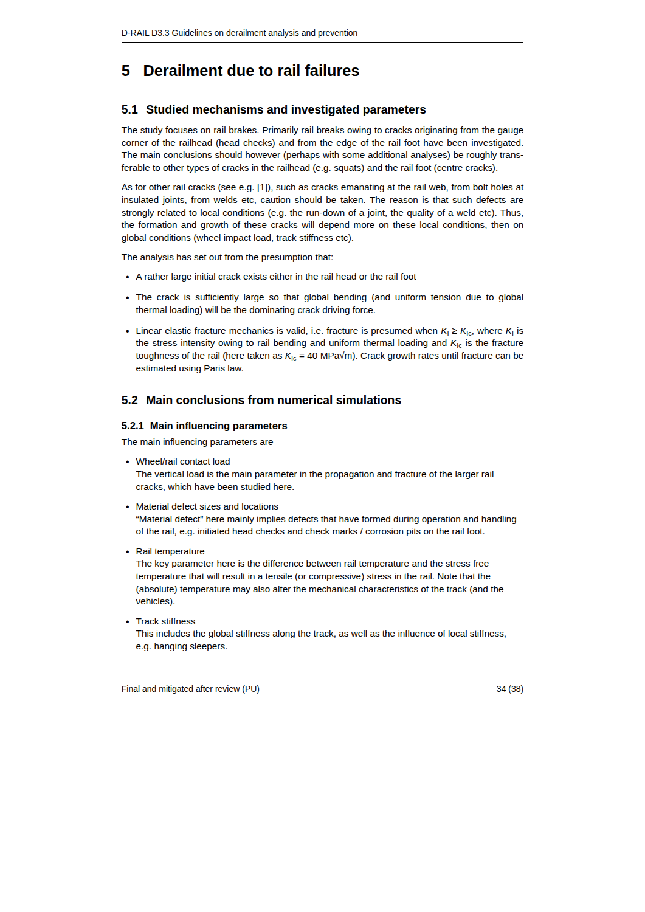D-RAIL D3.3 Guidelines on derailment analysis and prevention
5 Derailment due to rail failures
5.1 Studied mechanisms and investigated parameters
The study focuses on rail brakes. Primarily rail breaks owing to cracks originating from the gauge corner of the railhead (head checks) and from the edge of the rail foot have been investigated. The main conclusions should however (perhaps with some additional analyses) be roughly transferable to other types of cracks in the railhead (e.g. squats) and the rail foot (centre cracks).
As for other rail cracks (see e.g. [1]), such as cracks emanating at the rail web, from bolt holes at insulated joints, from welds etc, caution should be taken. The reason is that such defects are strongly related to local conditions (e.g. the run-down of a joint, the quality of a weld etc). Thus, the formation and growth of these cracks will depend more on these local conditions, then on global conditions (wheel impact load, track stiffness etc).
The analysis has set out from the presumption that:
A rather large initial crack exists either in the rail head or the rail foot
The crack is sufficiently large so that global bending (and uniform tension due to global thermal loading) will be the dominating crack driving force.
Linear elastic fracture mechanics is valid, i.e. fracture is presumed when KI ≥ KIc, where KI is the stress intensity owing to rail bending and uniform thermal loading and KIc is the fracture toughness of the rail (here taken as KIc = 40 MPa√m). Crack growth rates until fracture can be estimated using Paris law.
5.2 Main conclusions from numerical simulations
5.2.1 Main influencing parameters
The main influencing parameters are
Wheel/rail contact loadThe vertical load is the main parameter in the propagation and fracture of the larger rail cracks, which have been studied here.
Material defect sizes and locations“Material defect” here mainly implies defects that have formed during operation and handling of the rail, e.g. initiated head checks and check marks / corrosion pits on the rail foot.
Rail temperatureThe key parameter here is the difference between rail temperature and the stress free temperature that will result in a tensile (or compressive) stress in the rail. Note that the (absolute) temperature may also alter the mechanical characteristics of the track (and the vehicles).
Track stiffnessThis includes the global stiffness along the track, as well as the influence of local stiffness, e.g. hanging sleepers.
Final and mitigated after review (PU) 34 (38)